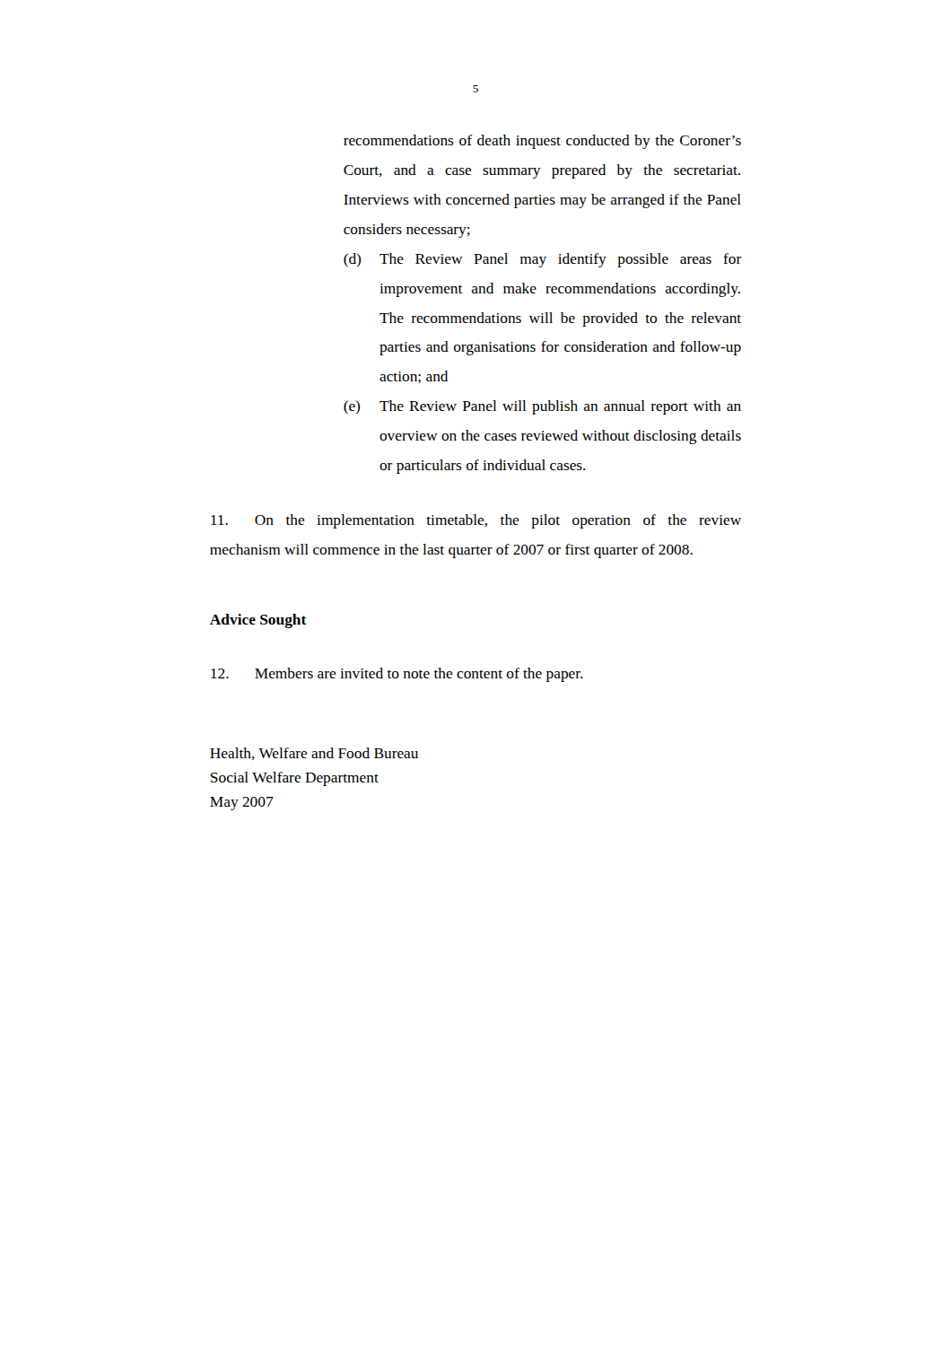5
recommendations of death inquest conducted by the Coroner’s Court, and a case summary prepared by the secretariat. Interviews with concerned parties may be arranged if the Panel considers necessary;
(d) The Review Panel may identify possible areas for improvement and make recommendations accordingly. The recommendations will be provided to the relevant parties and organisations for consideration and follow-up action; and
(e) The Review Panel will publish an annual report with an overview on the cases reviewed without disclosing details or particulars of individual cases.
11. On the implementation timetable, the pilot operation of the review mechanism will commence in the last quarter of 2007 or first quarter of 2008.
Advice Sought
12. Members are invited to note the content of the paper.
Health, Welfare and Food Bureau
Social Welfare Department
May 2007